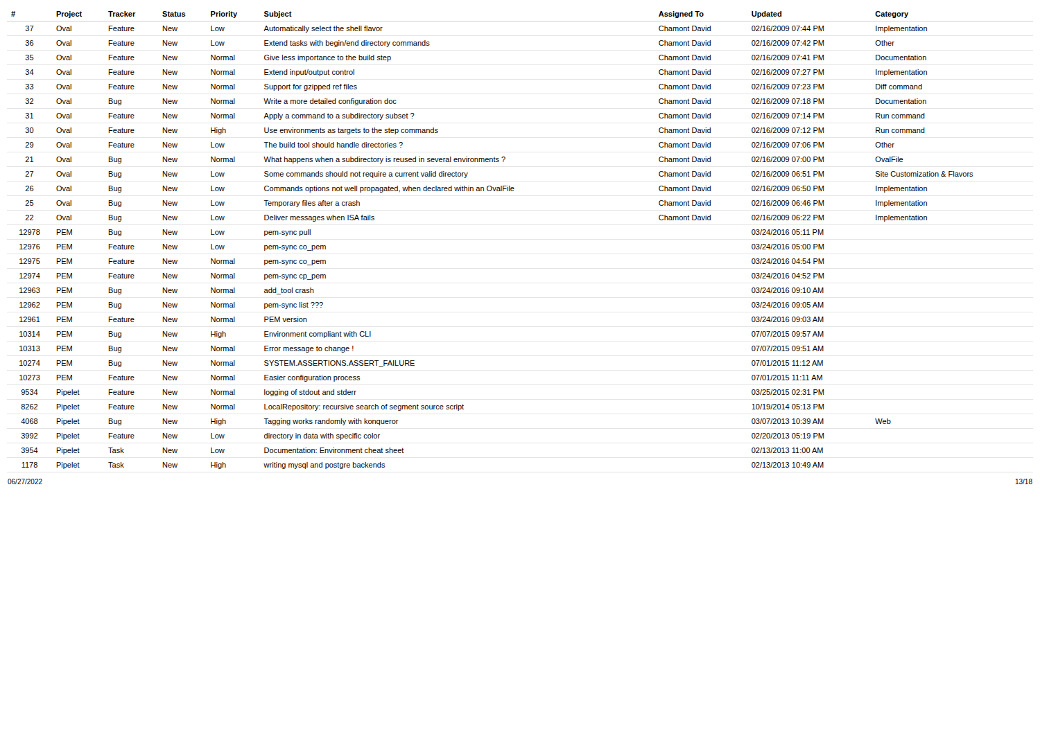| # | Project | Tracker | Status | Priority | Subject | Assigned To | Updated | Category |
| --- | --- | --- | --- | --- | --- | --- | --- | --- |
| 37 | Oval | Feature | New | Low | Automatically select the shell flavor | Chamont David | 02/16/2009 07:44 PM | Implementation |
| 36 | Oval | Feature | New | Low | Extend tasks with begin/end directory commands | Chamont David | 02/16/2009 07:42 PM | Other |
| 35 | Oval | Feature | New | Normal | Give less importance to the build step | Chamont David | 02/16/2009 07:41 PM | Documentation |
| 34 | Oval | Feature | New | Normal | Extend input/output control | Chamont David | 02/16/2009 07:27 PM | Implementation |
| 33 | Oval | Feature | New | Normal | Support for gzipped ref files | Chamont David | 02/16/2009 07:23 PM | Diff command |
| 32 | Oval | Bug | New | Normal | Write a more detailed configuration doc | Chamont David | 02/16/2009 07:18 PM | Documentation |
| 31 | Oval | Feature | New | Normal | Apply a command to a subdirectory subset ? | Chamont David | 02/16/2009 07:14 PM | Run command |
| 30 | Oval | Feature | New | High | Use environments as targets to the step commands | Chamont David | 02/16/2009 07:12 PM | Run command |
| 29 | Oval | Feature | New | Low | The build tool should handle directories ? | Chamont David | 02/16/2009 07:06 PM | Other |
| 21 | Oval | Bug | New | Normal | What happens when a subdirectory is reused in several environments ? | Chamont David | 02/16/2009 07:00 PM | OvalFile |
| 27 | Oval | Bug | New | Low | Some commands should not require a current valid directory | Chamont David | 02/16/2009 06:51 PM | Site Customization & Flavors |
| 26 | Oval | Bug | New | Low | Commands options not well propagated, when declared within an OvalFile | Chamont David | 02/16/2009 06:50 PM | Implementation |
| 25 | Oval | Bug | New | Low | Temporary files after a crash | Chamont David | 02/16/2009 06:46 PM | Implementation |
| 22 | Oval | Bug | New | Low | Deliver messages when ISA fails | Chamont David | 02/16/2009 06:22 PM | Implementation |
| 12978 | PEM | Bug | New | Low | pem-sync pull | | 03/24/2016 05:11 PM | |
| 12976 | PEM | Feature | New | Low | pem-sync co_pem | | 03/24/2016 05:00 PM | |
| 12975 | PEM | Feature | New | Normal | pem-sync co_pem | | 03/24/2016 04:54 PM | |
| 12974 | PEM | Feature | New | Normal | pem-sync cp_pem | | 03/24/2016 04:52 PM | |
| 12963 | PEM | Bug | New | Normal | add_tool crash | | 03/24/2016 09:10 AM | |
| 12962 | PEM | Bug | New | Normal | pem-sync list ??? | | 03/24/2016 09:05 AM | |
| 12961 | PEM | Feature | New | Normal | PEM version | | 03/24/2016 09:03 AM | |
| 10314 | PEM | Bug | New | High | Environment compliant with CLI | | 07/07/2015 09:57 AM | |
| 10313 | PEM | Bug | New | Normal | Error message to change ! | | 07/07/2015 09:51 AM | |
| 10274 | PEM | Bug | New | Normal | SYSTEM.ASSERTIONS.ASSERT_FAILURE | | 07/01/2015 11:12 AM | |
| 10273 | PEM | Feature | New | Normal | Easier configuration process | | 07/01/2015 11:11 AM | |
| 9534 | Pipelet | Feature | New | Normal | logging of stdout and stderr | | 03/25/2015 02:31 PM | |
| 8262 | Pipelet | Feature | New | Normal | LocalRepository: recursive search of segment source script | | 10/19/2014 05:13 PM | |
| 4068 | Pipelet | Bug | New | High | Tagging works randomly with konqueror | | 03/07/2013 10:39 AM | Web |
| 3992 | Pipelet | Feature | New | Low | directory in data with specific color | | 02/20/2013 05:19 PM | |
| 3954 | Pipelet | Task | New | Low | Documentation: Environment cheat sheet | | 02/13/2013 11:00 AM | |
| 1178 | Pipelet | Task | New | High | writing mysql and postgre backends | | 02/13/2013 10:49 AM | |
| 06/27/2022 | 13/18 |